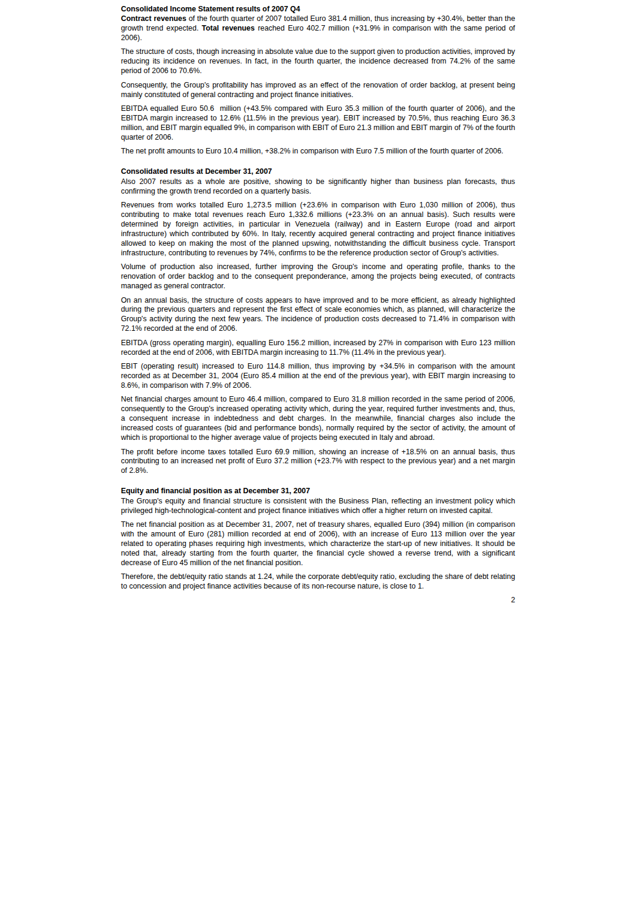Consolidated Income Statement results of 2007 Q4
Contract revenues of the fourth quarter of 2007 totalled Euro 381.4 million, thus increasing by +30.4%, better than the growth trend expected. Total revenues reached Euro 402.7 million (+31.9% in comparison with the same period of 2006).
The structure of costs, though increasing in absolute value due to the support given to production activities, improved by reducing its incidence on revenues. In fact, in the fourth quarter, the incidence decreased from 74.2% of the same period of 2006 to 70.6%.
Consequently, the Group's profitability has improved as an effect of the renovation of order backlog, at present being mainly constituted of general contracting and project finance initiatives.
EBITDA equalled Euro 50.6 million (+43.5% compared with Euro 35.3 million of the fourth quarter of 2006), and the EBITDA margin increased to 12.6% (11.5% in the previous year). EBIT increased by 70.5%, thus reaching Euro 36.3 million, and EBIT margin equalled 9%, in comparison with EBIT of Euro 21.3 million and EBIT margin of 7% of the fourth quarter of 2006.
The net profit amounts to Euro 10.4 million, +38.2% in comparison with Euro 7.5 million of the fourth quarter of 2006.
Consolidated results at December 31, 2007
Also 2007 results as a whole are positive, showing to be significantly higher than business plan forecasts, thus confirming the growth trend recorded on a quarterly basis.
Revenues from works totalled Euro 1,273.5 million (+23.6% in comparison with Euro 1,030 million of 2006), thus contributing to make total revenues reach Euro 1,332.6 millions (+23.3% on an annual basis). Such results were determined by foreign activities, in particular in Venezuela (railway) and in Eastern Europe (road and airport infrastructure) which contributed by 60%. In Italy, recently acquired general contracting and project finance initiatives allowed to keep on making the most of the planned upswing, notwithstanding the difficult business cycle. Transport infrastructure, contributing to revenues by 74%, confirms to be the reference production sector of Group's activities.
Volume of production also increased, further improving the Group's income and operating profile, thanks to the renovation of order backlog and to the consequent preponderance, among the projects being executed, of contracts managed as general contractor.
On an annual basis, the structure of costs appears to have improved and to be more efficient, as already highlighted during the previous quarters and represent the first effect of scale economies which, as planned, will characterize the Group's activity during the next few years. The incidence of production costs decreased to 71.4% in comparison with 72.1% recorded at the end of 2006.
EBITDA (gross operating margin), equalling Euro 156.2 million, increased by 27% in comparison with Euro 123 million recorded at the end of 2006, with EBITDA margin increasing to 11.7% (11.4% in the previous year).
EBIT (operating result) increased to Euro 114.8 million, thus improving by +34.5% in comparison with the amount recorded as at December 31, 2004 (Euro 85.4 million at the end of the previous year), with EBIT margin increasing to 8.6%, in comparison with 7.9% of 2006.
Net financial charges amount to Euro 46.4 million, compared to Euro 31.8 million recorded in the same period of 2006, consequently to the Group's increased operating activity which, during the year, required further investments and, thus, a consequent increase in indebtedness and debt charges. In the meanwhile, financial charges also include the increased costs of guarantees (bid and performance bonds), normally required by the sector of activity, the amount of which is proportional to the higher average value of projects being executed in Italy and abroad.
The profit before income taxes totalled Euro 69.9 million, showing an increase of +18.5% on an annual basis, thus contributing to an increased net profit of Euro 37.2 million (+23.7% with respect to the previous year) and a net margin of 2.8%.
Equity and financial position as at December 31, 2007
The Group's equity and financial structure is consistent with the Business Plan, reflecting an investment policy which privileged high-technological-content and project finance initiatives which offer a higher return on invested capital.
The net financial position as at December 31, 2007, net of treasury shares, equalled Euro (394) million (in comparison with the amount of Euro (281) million recorded at end of 2006), with an increase of Euro 113 million over the year related to operating phases requiring high investments, which characterize the start-up of new initiatives. It should be noted that, already starting from the fourth quarter, the financial cycle showed a reverse trend, with a significant decrease of Euro 45 million of the net financial position.
Therefore, the debt/equity ratio stands at 1.24, while the corporate debt/equity ratio, excluding the share of debt relating to concession and project finance activities because of its non-recourse nature, is close to 1.
2